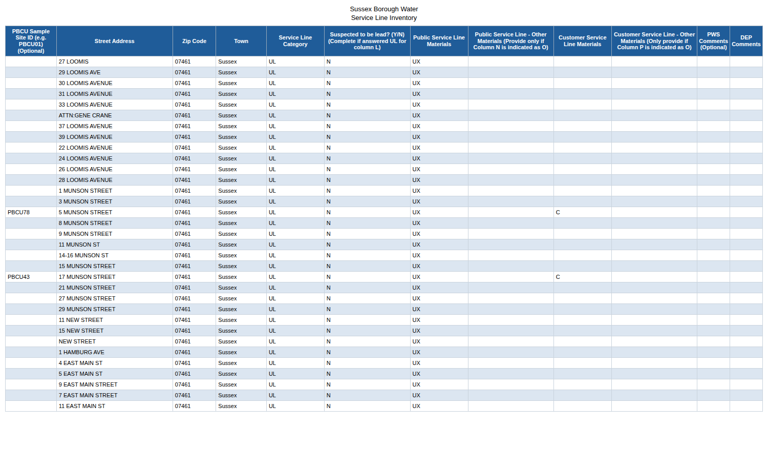Sussex Borough Water
Service Line Inventory
| PBCU Sample Site ID (e.g. PBCU01) (Optional) | Street Address | Zip Code | Town | Service Line Category | Suspected to be lead? (Y/N) (Complete if answered UL for column L) | Public Service Line Materials | Public Service Line - Other Materials (Provide only if Column N is indicated as O) | Customer Service Line Materials | Customer Service Line - Other Materials (Only provide if Column P is indicated as O) | PWS Comments (Optional) | DEP Comments |
| --- | --- | --- | --- | --- | --- | --- | --- | --- | --- | --- | --- |
| | 27 LOOMIS | 07461 | Sussex | UL | N | UX | | | | | |
| | 29 LOOMIS AVE | 07461 | Sussex | UL | N | UX | | | | | |
| | 30 LOOMIS AVENUE | 07461 | Sussex | UL | N | UX | | | | | |
| | 31 LOOMIS AVENUE | 07461 | Sussex | UL | N | UX | | | | | |
| | 33 LOOMIS AVENUE | 07461 | Sussex | UL | N | UX | | | | | |
| | ATTN:GENE CRANE | 07461 | Sussex | UL | N | UX | | | | | |
| | 37 LOOMIS AVENUE | 07461 | Sussex | UL | N | UX | | | | | |
| | 39 LOOMIS AVENUE | 07461 | Sussex | UL | N | UX | | | | | |
| | 22 LOOMIS AVENUE | 07461 | Sussex | UL | N | UX | | | | | |
| | 24 LOOMIS AVENUE | 07461 | Sussex | UL | N | UX | | | | | |
| | 26 LOOMIS AVENUE | 07461 | Sussex | UL | N | UX | | | | | |
| | 28 LOOMIS AVENUE | 07461 | Sussex | UL | N | UX | | | | | |
| | 1 MUNSON STREET | 07461 | Sussex | UL | N | UX | | | | | |
| | 3 MUNSON STREET | 07461 | Sussex | UL | N | UX | | | | | |
| PBCU78 | 5 MUNSON STREET | 07461 | Sussex | UL | N | UX | | C | | | |
| | 8 MUNSON STREET | 07461 | Sussex | UL | N | UX | | | | | |
| | 9 MUNSON STREET | 07461 | Sussex | UL | N | UX | | | | | |
| | 11 MUNSON ST | 07461 | Sussex | UL | N | UX | | | | | |
| | 14-16 MUNSON ST | 07461 | Sussex | UL | N | UX | | | | | |
| | 15 MUNSON STREET | 07461 | Sussex | UL | N | UX | | | | | |
| PBCU43 | 17 MUNSON STREET | 07461 | Sussex | UL | N | UX | | C | | | |
| | 21 MUNSON STREET | 07461 | Sussex | UL | N | UX | | | | | |
| | 27 MUNSON STREET | 07461 | Sussex | UL | N | UX | | | | | |
| | 29 MUNSON STREET | 07461 | Sussex | UL | N | UX | | | | | |
| | 11 NEW STREET | 07461 | Sussex | UL | N | UX | | | | | |
| | 15 NEW STREET | 07461 | Sussex | UL | N | UX | | | | | |
| | NEW STREET | 07461 | Sussex | UL | N | UX | | | | | |
| | 1 HAMBURG AVE | 07461 | Sussex | UL | N | UX | | | | | |
| | 4 EAST MAIN ST | 07461 | Sussex | UL | N | UX | | | | | |
| | 5 EAST MAIN ST | 07461 | Sussex | UL | N | UX | | | | | |
| | 9 EAST MAIN STREET | 07461 | Sussex | UL | N | UX | | | | | |
| | 7 EAST MAIN STREET | 07461 | Sussex | UL | N | UX | | | | | |
| | 11 EAST MAIN ST | 07461 | Sussex | UL | N | UX | | | | | |